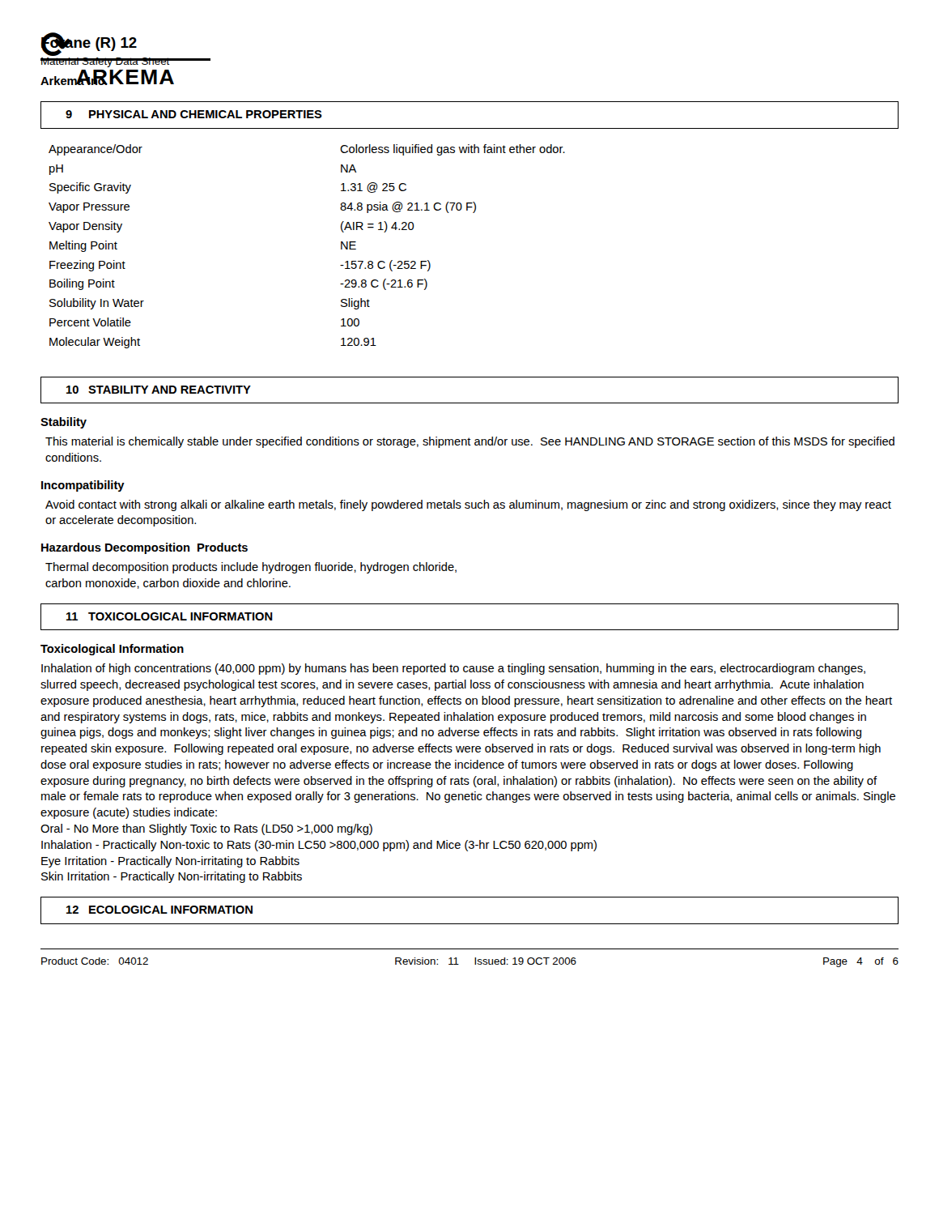⟳
ARKEMA
Forane (R) 12
Material Safety Data Sheet
Arkema Inc.
9 PHYSICAL AND CHEMICAL PROPERTIES
| Appearance/Odor | Colorless liquified gas with faint ether odor. |
| pH | NA |
| Specific Gravity | 1.31 @ 25 C |
| Vapor Pressure | 84.8 psia @ 21.1 C (70 F) |
| Vapor Density | (AIR = 1) 4.20 |
| Melting Point | NE |
| Freezing Point | -157.8 C (-252 F) |
| Boiling Point | -29.8 C (-21.6 F) |
| Solubility In Water | Slight |
| Percent Volatile | 100 |
| Molecular Weight | 120.91 |
10 STABILITY AND REACTIVITY
Stability
This material is chemically stable under specified conditions or storage, shipment and/or use. See HANDLING AND STORAGE section of this MSDS for specified conditions.
Incompatibility
Avoid contact with strong alkali or alkaline earth metals, finely powdered metals such as aluminum, magnesium or zinc and strong oxidizers, since they may react or accelerate decomposition.
Hazardous Decomposition Products
Thermal decomposition products include hydrogen fluoride, hydrogen chloride,
carbon monoxide, carbon dioxide and chlorine.
11 TOXICOLOGICAL INFORMATION
Toxicological Information
Inhalation of high concentrations (40,000 ppm) by humans has been reported to cause a tingling sensation, humming in the ears, electrocardiogram changes, slurred speech, decreased psychological test scores, and in severe cases, partial loss of consciousness with amnesia and heart arrhythmia. Acute inhalation exposure produced anesthesia, heart arrhythmia, reduced heart function, effects on blood pressure, heart sensitization to adrenaline and other effects on the heart and respiratory systems in dogs, rats, mice, rabbits and monkeys. Repeated inhalation exposure produced tremors, mild narcosis and some blood changes in guinea pigs, dogs and monkeys; slight liver changes in guinea pigs; and no adverse effects in rats and rabbits. Slight irritation was observed in rats following repeated skin exposure. Following repeated oral exposure, no adverse effects were observed in rats or dogs. Reduced survival was observed in long-term high dose oral exposure studies in rats; however no adverse effects or increase the incidence of tumors were observed in rats or dogs at lower doses. Following exposure during pregnancy, no birth defects were observed in the offspring of rats (oral, inhalation) or rabbits (inhalation). No effects were seen on the ability of male or female rats to reproduce when exposed orally for 3 generations. No genetic changes were observed in tests using bacteria, animal cells or animals. Single exposure (acute) studies indicate:
Oral - No More than Slightly Toxic to Rats (LD50 >1,000 mg/kg)
Inhalation - Practically Non-toxic to Rats (30-min LC50 >800,000 ppm) and Mice (3-hr LC50 620,000 ppm)
Eye Irritation - Practically Non-irritating to Rabbits
Skin Irritation - Practically Non-irritating to Rabbits
12 ECOLOGICAL INFORMATION
Product Code: 04012 Revision: 11 Issued: 19 OCT 2006 Page 4 of 6